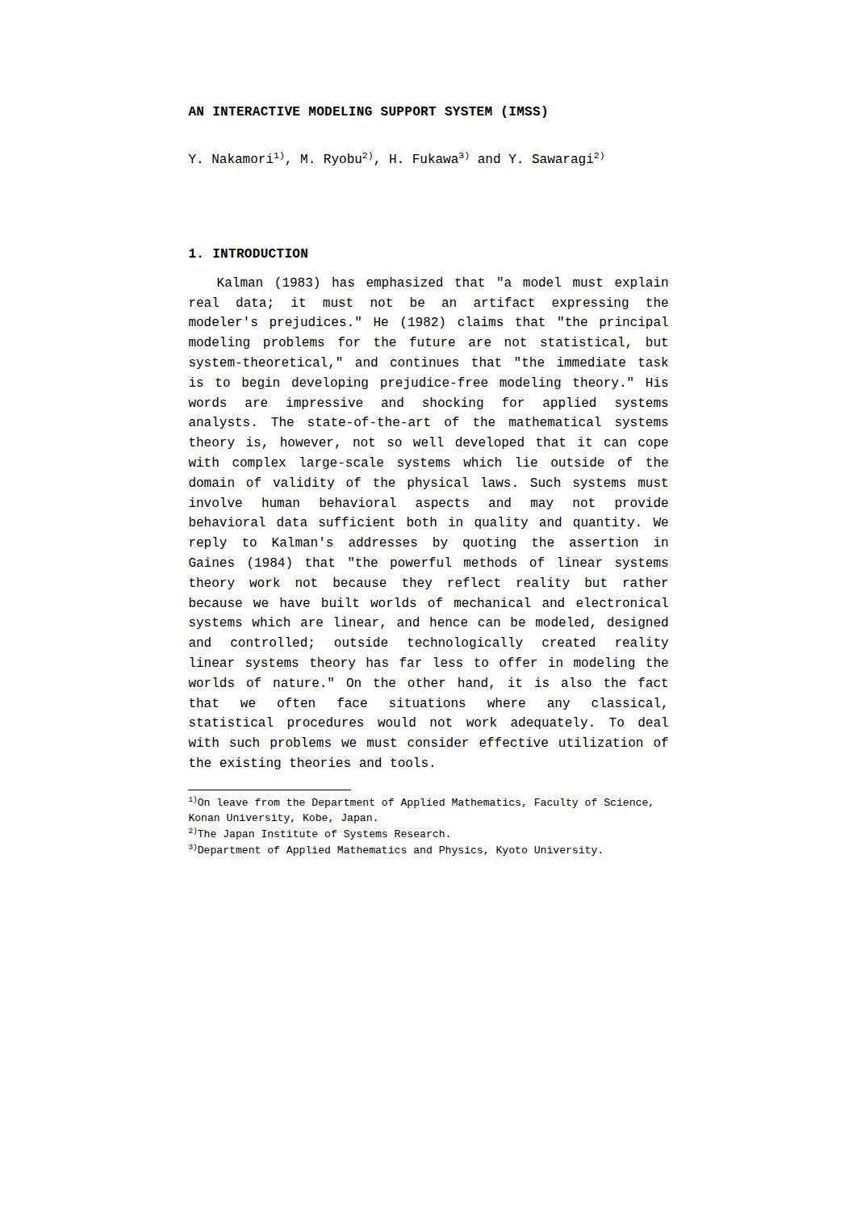AN INTERACTIVE MODELING SUPPORT SYSTEM (IMSS)
Y. Nakamori1), M. Ryobu2), H. Fukawa3) and Y. Sawaragi2)
1. INTRODUCTION
Kalman (1983) has emphasized that "a model must explain real data; it must not be an artifact expressing the modeler's prejudices." He (1982) claims that "the principal modeling problems for the future are not statistical, but system-theoretical," and continues that "the immediate task is to begin developing prejudice-free modeling theory." His words are impressive and shocking for applied systems analysts. The state-of-the-art of the mathematical systems theory is, however, not so well developed that it can cope with complex large-scale systems which lie outside of the domain of validity of the physical laws. Such systems must involve human behavioral aspects and may not provide behavioral data sufficient both in quality and quantity. We reply to Kalman's addresses by quoting the assertion in Gaines (1984) that "the powerful methods of linear systems theory work not because they reflect reality but rather because we have built worlds of mechanical and electronical systems which are linear, and hence can be modeled, designed and controlled; outside technologically created reality linear systems theory has far less to offer in modeling the worlds of nature." On the other hand, it is also the fact that we often face situations where any classical, statistical procedures would not work adequately. To deal with such problems we must consider effective utilization of the existing theories and tools.
1)On leave from the Department of Applied Mathematics, Faculty of Science, Konan University, Kobe, Japan.
2)The Japan Institute of Systems Research.
3)Department of Applied Mathematics and Physics, Kyoto University.